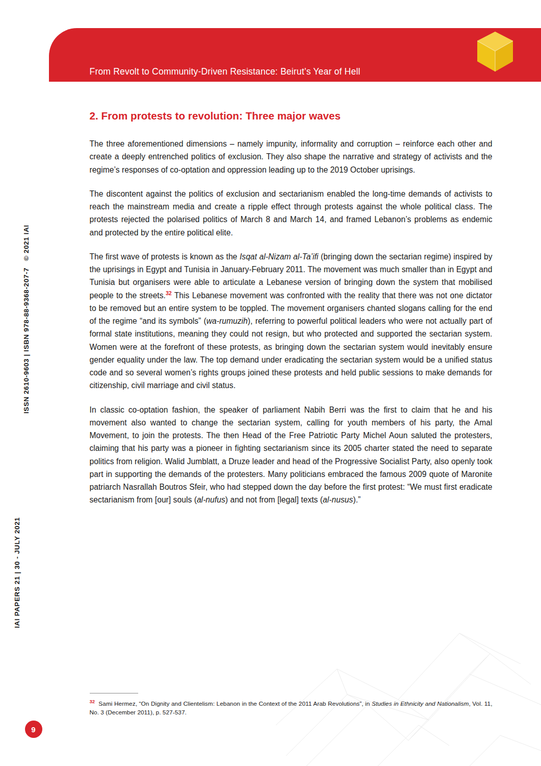From Revolt to Community-Driven Resistance: Beirut’s Year of Hell
ISSN 2610-9603 | ISBN 978-88-9368-207-7 © 2021 IAI
IAI PAPERS 21 | 30 - JULY 2021
9
2. From protests to revolution: Three major waves
The three aforementioned dimensions – namely impunity, informality and corruption – reinforce each other and create a deeply entrenched politics of exclusion. They also shape the narrative and strategy of activists and the regime’s responses of co-optation and oppression leading up to the 2019 October uprisings.
The discontent against the politics of exclusion and sectarianism enabled the long-time demands of activists to reach the mainstream media and create a ripple effect through protests against the whole political class. The protests rejected the polarised politics of March 8 and March 14, and framed Lebanon’s problems as endemic and protected by the entire political elite.
The first wave of protests is known as the Isqat al-Nizam al-Ta’ifi (bringing down the sectarian regime) inspired by the uprisings in Egypt and Tunisia in January-February 2011. The movement was much smaller than in Egypt and Tunisia but organisers were able to articulate a Lebanese version of bringing down the system that mobilised people to the streets.32 This Lebanese movement was confronted with the reality that there was not one dictator to be removed but an entire system to be toppled. The movement organisers chanted slogans calling for the end of the regime “and its symbols” (wa-rumuzih), referring to powerful political leaders who were not actually part of formal state institutions, meaning they could not resign, but who protected and supported the sectarian system. Women were at the forefront of these protests, as bringing down the sectarian system would inevitably ensure gender equality under the law. The top demand under eradicating the sectarian system would be a unified status code and so several women’s rights groups joined these protests and held public sessions to make demands for citizenship, civil marriage and civil status.
In classic co-optation fashion, the speaker of parliament Nabih Berri was the first to claim that he and his movement also wanted to change the sectarian system, calling for youth members of his party, the Amal Movement, to join the protests. The then Head of the Free Patriotic Party Michel Aoun saluted the protesters, claiming that his party was a pioneer in fighting sectarianism since its 2005 charter stated the need to separate politics from religion. Walid Jumblatt, a Druze leader and head of the Progressive Socialist Party, also openly took part in supporting the demands of the protesters. Many politicians embraced the famous 2009 quote of Maronite patriarch Nasrallah Boutros Sfeir, who had stepped down the day before the first protest: “We must first eradicate sectarianism from [our] souls (al-nufus) and not from [legal] texts (al-nusus).”
32 Sami Hermez, “On Dignity and Clientelism: Lebanon in the Context of the 2011 Arab Revolutions”, in Studies in Ethnicity and Nationalism, Vol. 11, No. 3 (December 2011), p. 527-537.